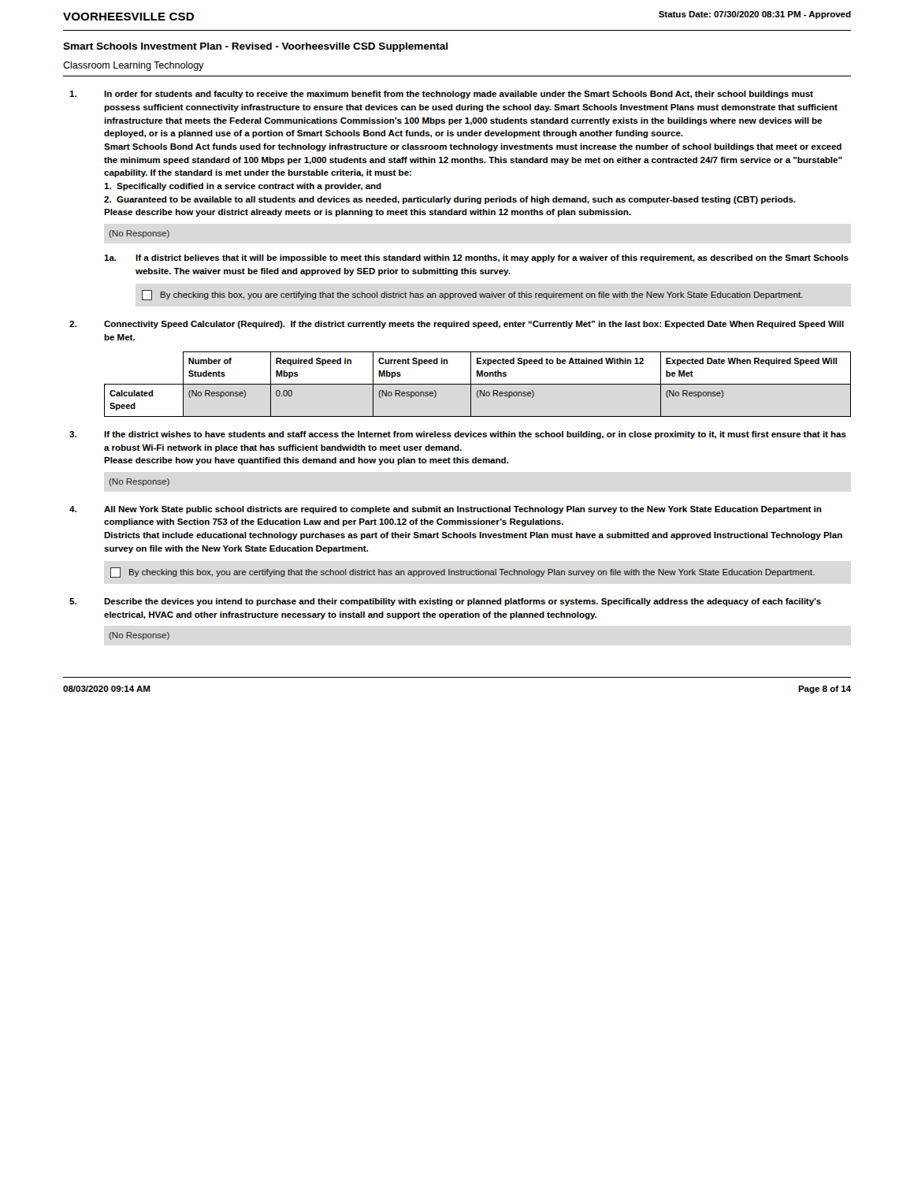VOORHEESVILLE CSD
Status Date: 07/30/2020 08:31 PM - Approved
Smart Schools Investment Plan - Revised - Voorheesville CSD Supplemental
Classroom Learning Technology
1.
In order for students and faculty to receive the maximum benefit from the technology made available under the Smart Schools Bond Act, their school buildings must possess sufficient connectivity infrastructure to ensure that devices can be used during the school day. Smart Schools Investment Plans must demonstrate that sufficient infrastructure that meets the Federal Communications Commission’s 100 Mbps per 1,000 students standard currently exists in the buildings where new devices will be deployed, or is a planned use of a portion of Smart Schools Bond Act funds, or is under development through another funding source.
Smart Schools Bond Act funds used for technology infrastructure or classroom technology investments must increase the number of school buildings that meet or exceed the minimum speed standard of 100 Mbps per 1,000 students and staff within 12 months. This standard may be met on either a contracted 24/7 firm service or a "burstable" capability. If the standard is met under the burstable criteria, it must be:
1. Specifically codified in a service contract with a provider, and
2. Guaranteed to be available to all students and devices as needed, particularly during periods of high demand, such as computer-based testing (CBT) periods.
Please describe how your district already meets or is planning to meet this standard within 12 months of plan submission.
(No Response)
1a.
If a district believes that it will be impossible to meet this standard within 12 months, it may apply for a waiver of this requirement, as described on the Smart Schools website. The waiver must be filed and approved by SED prior to submitting this survey.
By checking this box, you are certifying that the school district has an approved waiver of this requirement on file with the New York State Education Department.
2.
Connectivity Speed Calculator (Required). If the district currently meets the required speed, enter “Currently Met” in the last box: Expected Date When Required Speed Will be Met.
| | Number of Students | Required Speed in Mbps | Current Speed in Mbps | Expected Speed to be Attained Within 12 Months | Expected Date When Required Speed Will be Met |
| --- | --- | --- | --- | --- | --- |
| Calculated Speed | (No Response) | 0.00 | (No Response) | (No Response) | (No Response) |
3.
If the district wishes to have students and staff access the Internet from wireless devices within the school building, or in close proximity to it, it must first ensure that it has a robust Wi-Fi network in place that has sufficient bandwidth to meet user demand.
Please describe how you have quantified this demand and how you plan to meet this demand.
(No Response)
4.
All New York State public school districts are required to complete and submit an Instructional Technology Plan survey to the New York State Education Department in compliance with Section 753 of the Education Law and per Part 100.12 of the Commissioner’s Regulations.
Districts that include educational technology purchases as part of their Smart Schools Investment Plan must have a submitted and approved Instructional Technology Plan survey on file with the New York State Education Department.
By checking this box, you are certifying that the school district has an approved Instructional Technology Plan survey on file with the New York State Education Department.
5.
Describe the devices you intend to purchase and their compatibility with existing or planned platforms or systems. Specifically address the adequacy of each facility's electrical, HVAC and other infrastructure necessary to install and support the operation of the planned technology.
(No Response)
08/03/2020 09:14 AM
Page 8 of 14